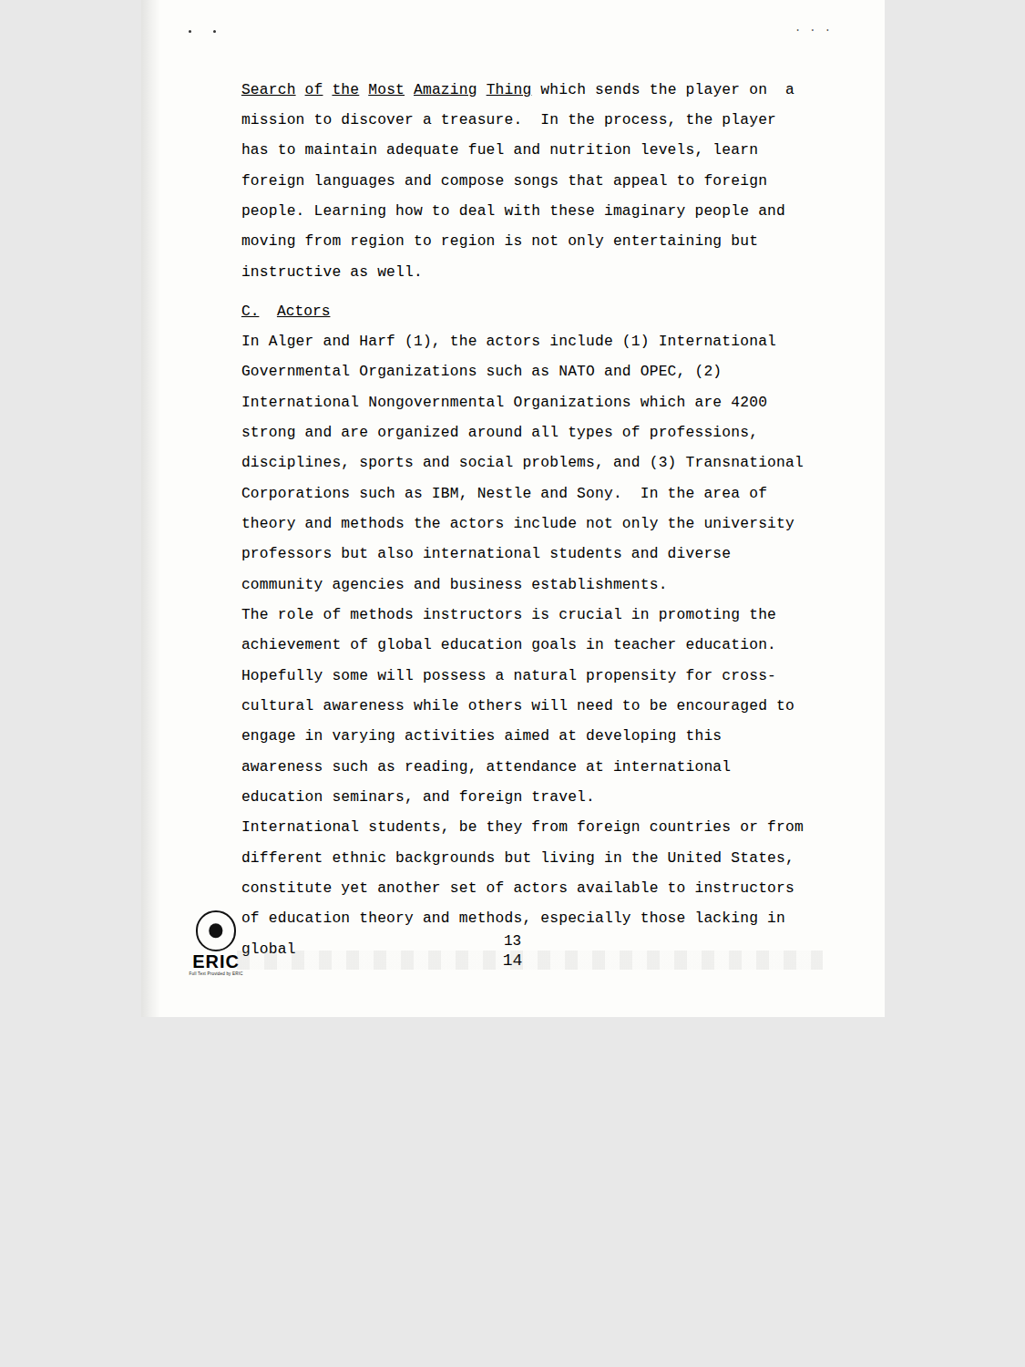· · ·
Search of the Most Amazing Thing which sends the player on a mission to discover a treasure. In the process, the player has to maintain adequate fuel and nutrition levels, learn foreign languages and compose songs that appeal to foreign people. Learning how to deal with these imaginary people and moving from region to region is not only entertaining but instructive as well.
C. Actors
In Alger and Harf (1), the actors include (1) International Governmental Organizations such as NATO and OPEC, (2) International Nongovernmental Organizations which are 4200 strong and are organized around all types of professions, disciplines, sports and social problems, and (3) Transnational Corporations such as IBM, Nestle and Sony. In the area of theory and methods the actors include not only the university professors but also international students and diverse community agencies and business establishments.
The role of methods instructors is crucial in promoting the achievement of global education goals in teacher education. Hopefully some will possess a natural propensity for cross-cultural awareness while others will need to be encouraged to engage in varying activities aimed at developing this awareness such as reading, attendance at international education seminars, and foreign travel.
International students, be they from foreign countries or from different ethnic backgrounds but living in the United States, constitute yet another set of actors available to instructors of education theory and methods, especially those lacking in global
ERIC
Full Text Provided by ERIC
13 14